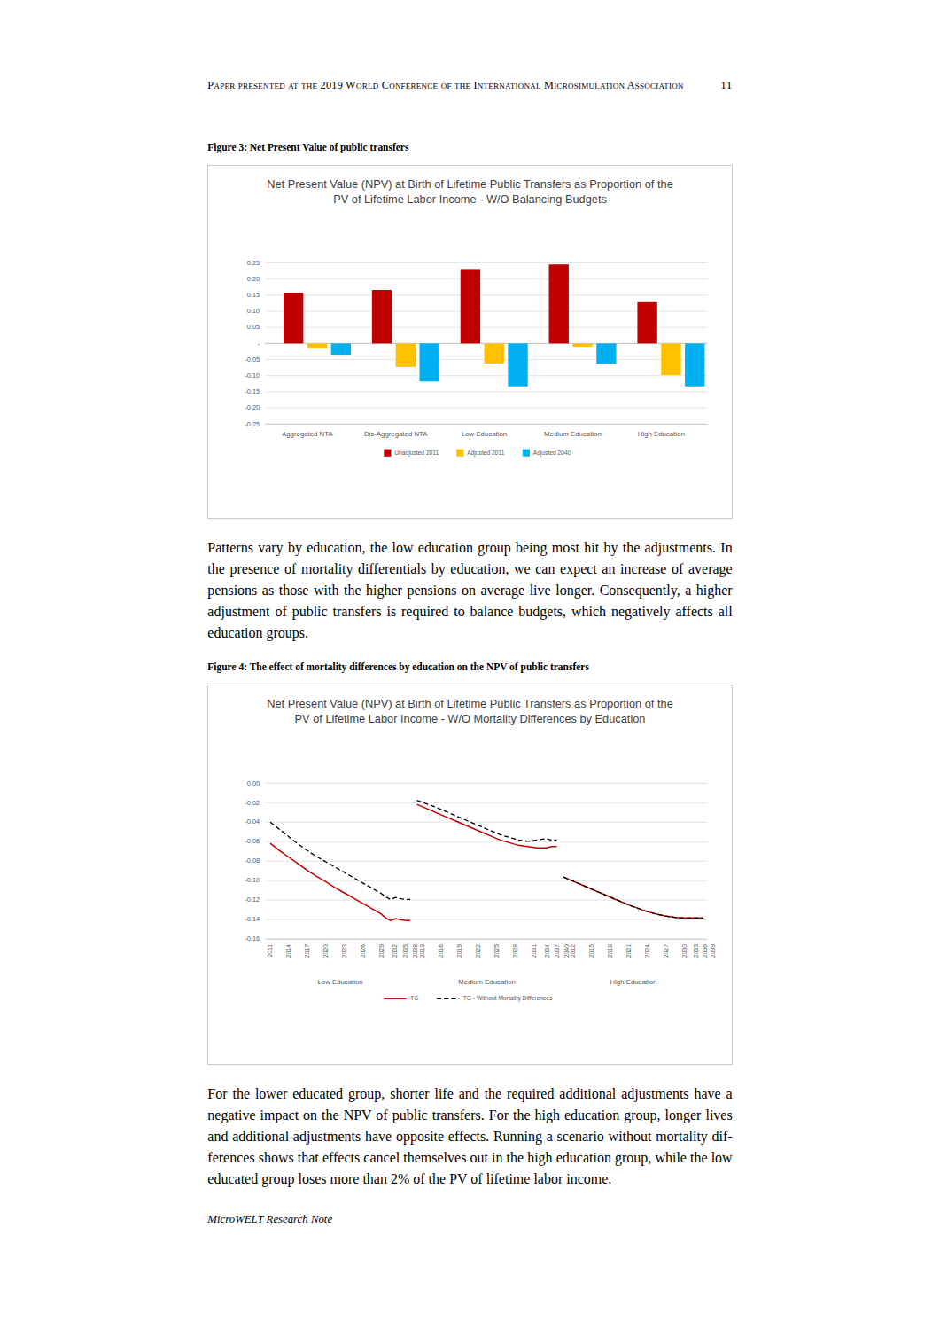Paper presented at the 2019 World Conference of the International Microsimulation Association
11
Figure 3: Net Present Value of public transfers
Net Present Value (NPV) at Birth of Lifetime Public Transfers as Proportion of the
PV of Lifetime Labor Income - W/O Balancing Budgets
0.25 0.20 0.15 0.10 0.05 - -0.05 -0.10 -0.15 -0.20 -0.25 Aggregated NTA Dis-Aggregated NTA Low Education Medium Education High Education Unadjusted 2011 Adjusted 2011 Adjusted 2040
Patterns vary by education, the low education group being most hit by the adjustments. In the presence of mortality differentials by education, we can expect an increase of average pensions as those with the higher pensions on average live longer. Consequently, a higher adjustment of public transfers is required to balance budgets, which negatively affects all education groups.
Figure 4: The effect of mortality differences by education on the NPV of public transfers
Net Present Value (NPV) at Birth of Lifetime Public Transfers as Proportion of the
PV of Lifetime Labor Income - W/O Mortality Differences by Education
0.00 -0.02 -0.04 -0.06 -0.08 -0.10 -0.12 -0.14 -0.16 2011 2014 2017 2020 2023 2026 2029 2032 2035 2038 2013 2016 2019 2022 2025 2028 2031 2034 2037 2040 2012 2015 2018 2021 2024 2027 2030 2033 2036 2039 Low Education Medium Education High Education TG TG - Without Mortality Differences
For the lower educated group, shorter life and the required additional adjustments have a negative impact on the NPV of public transfers. For the high education group, longer lives and additional adjustments have opposite effects. Running a scenario without mortality differences shows that effects cancel themselves out in the high education group, while the low educated group loses more than 2% of the PV of lifetime labor income.
MicroWELT Research Note